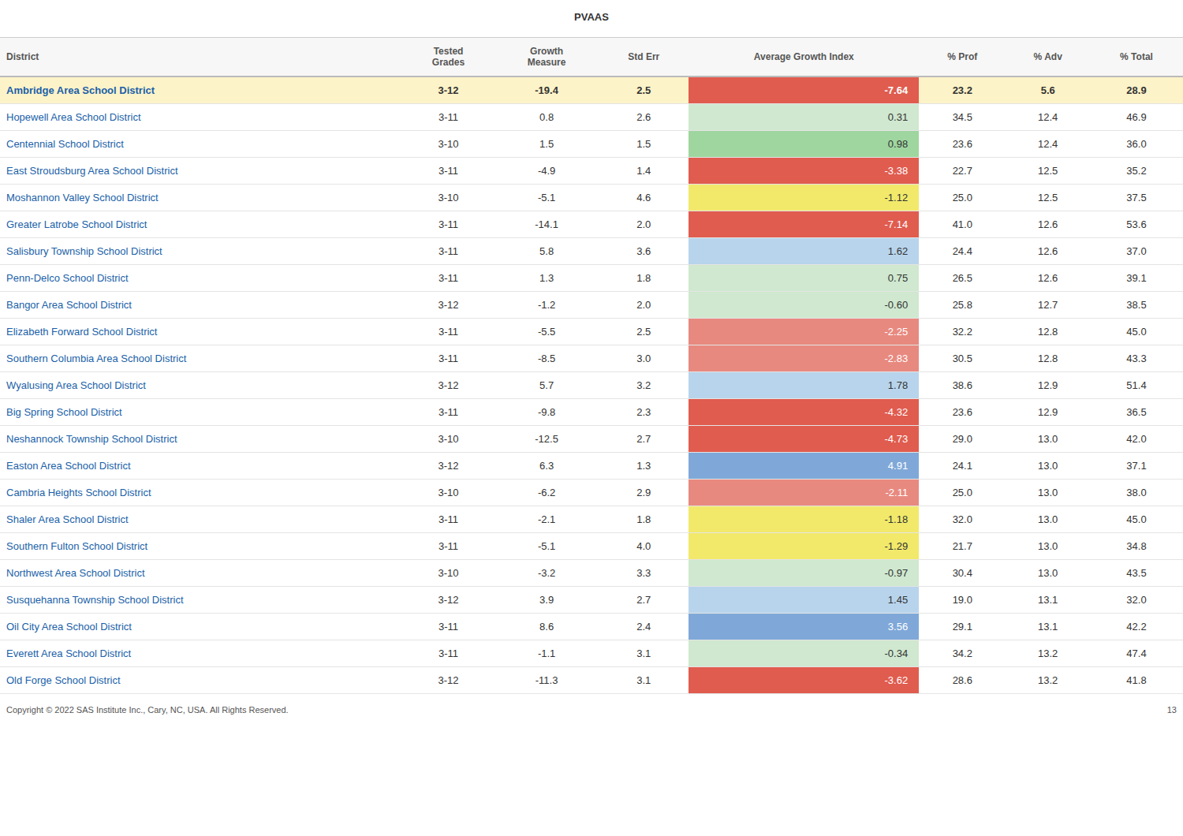PVAAS
| District | Tested Grades | Growth Measure | Std Err | Average Growth Index | % Prof | % Adv | % Total |
| --- | --- | --- | --- | --- | --- | --- | --- |
| Ambridge Area School District | 3-12 | -19.4 | 2.5 | -7.64 | 23.2 | 5.6 | 28.9 |
| Hopewell Area School District | 3-11 | 0.8 | 2.6 | 0.31 | 34.5 | 12.4 | 46.9 |
| Centennial School District | 3-10 | 1.5 | 1.5 | 0.98 | 23.6 | 12.4 | 36.0 |
| East Stroudsburg Area School District | 3-11 | -4.9 | 1.4 | -3.38 | 22.7 | 12.5 | 35.2 |
| Moshannon Valley School District | 3-10 | -5.1 | 4.6 | -1.12 | 25.0 | 12.5 | 37.5 |
| Greater Latrobe School District | 3-11 | -14.1 | 2.0 | -7.14 | 41.0 | 12.6 | 53.6 |
| Salisbury Township School District | 3-11 | 5.8 | 3.6 | 1.62 | 24.4 | 12.6 | 37.0 |
| Penn-Delco School District | 3-11 | 1.3 | 1.8 | 0.75 | 26.5 | 12.6 | 39.1 |
| Bangor Area School District | 3-12 | -1.2 | 2.0 | -0.60 | 25.8 | 12.7 | 38.5 |
| Elizabeth Forward School District | 3-11 | -5.5 | 2.5 | -2.25 | 32.2 | 12.8 | 45.0 |
| Southern Columbia Area School District | 3-11 | -8.5 | 3.0 | -2.83 | 30.5 | 12.8 | 43.3 |
| Wyalusing Area School District | 3-12 | 5.7 | 3.2 | 1.78 | 38.6 | 12.9 | 51.4 |
| Big Spring School District | 3-11 | -9.8 | 2.3 | -4.32 | 23.6 | 12.9 | 36.5 |
| Neshannock Township School District | 3-10 | -12.5 | 2.7 | -4.73 | 29.0 | 13.0 | 42.0 |
| Easton Area School District | 3-12 | 6.3 | 1.3 | 4.91 | 24.1 | 13.0 | 37.1 |
| Cambria Heights School District | 3-10 | -6.2 | 2.9 | -2.11 | 25.0 | 13.0 | 38.0 |
| Shaler Area School District | 3-11 | -2.1 | 1.8 | -1.18 | 32.0 | 13.0 | 45.0 |
| Southern Fulton School District | 3-11 | -5.1 | 4.0 | -1.29 | 21.7 | 13.0 | 34.8 |
| Northwest Area School District | 3-10 | -3.2 | 3.3 | -0.97 | 30.4 | 13.0 | 43.5 |
| Susquehanna Township School District | 3-12 | 3.9 | 2.7 | 1.45 | 19.0 | 13.1 | 32.0 |
| Oil City Area School District | 3-11 | 8.6 | 2.4 | 3.56 | 29.1 | 13.1 | 42.2 |
| Everett Area School District | 3-11 | -1.1 | 3.1 | -0.34 | 34.2 | 13.2 | 47.4 |
| Old Forge School District | 3-12 | -11.3 | 3.1 | -3.62 | 28.6 | 13.2 | 41.8 |
Copyright © 2022 SAS Institute Inc., Cary, NC, USA. All Rights Reserved. 13